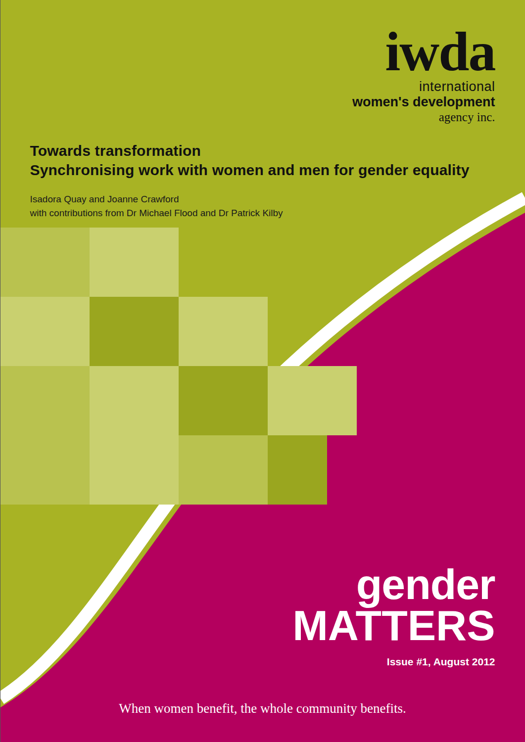iwda international women's development agency inc.
Towards transformation
Synchronising work with women and men for gender equality
Isadora Quay and Joanne Crawford
with contributions from Dr Michael Flood and Dr Patrick Kilby
gender MATTERS
Issue #1, August 2012
When women benefit, the whole community benefits.